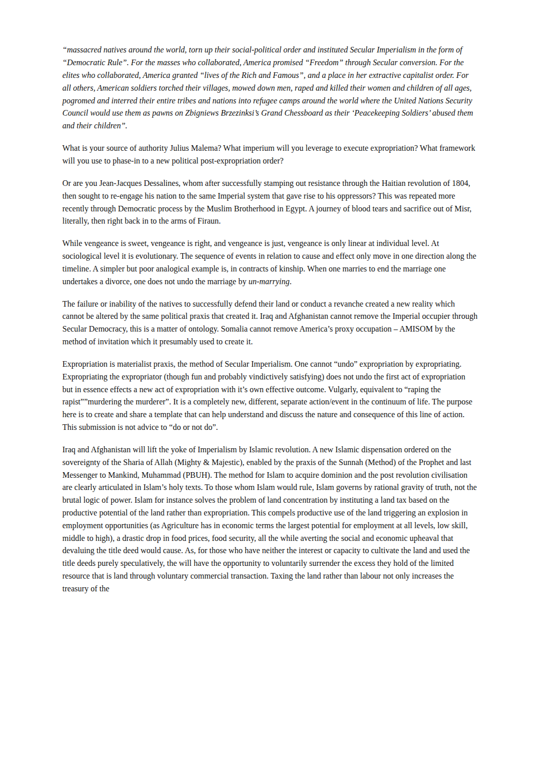“massacred natives around the world, torn up their social-political order and instituted Secular Imperialism in the form of “Democratic Rule”. For the masses who collaborated, America promised “Freedom” through Secular conversion. For the elites who collaborated, America granted “lives of the Rich and Famous”, and a place in her extractive capitalist order. For all others, American soldiers torched their villages, mowed down men, raped and killed their women and children of all ages, pogromed and interred their entire tribes and nations into refugee camps around the world where the United Nations Security Council would use them as pawns on Zbigniews Brzezinksi’s Grand Chessboard as their ‘Peacekeeping Soldiers’ abused them and their children”.
What is your source of authority Julius Malema? What imperium will you leverage to execute expropriation? What framework will you use to phase-in to a new political post-expropriation order?
Or are you Jean-Jacques Dessalines, whom after successfully stamping out resistance through the Haitian revolution of 1804, then sought to re-engage his nation to the same Imperial system that gave rise to his oppressors? This was repeated more recently through Democratic process by the Muslim Brotherhood in Egypt. A journey of blood tears and sacrifice out of Misr, literally, then right back in to the arms of Firaun.
While vengeance is sweet, vengeance is right, and vengeance is just, vengeance is only linear at individual level. At sociological level it is evolutionary. The sequence of events in relation to cause and effect only move in one direction along the timeline. A simpler but poor analogical example is, in contracts of kinship. When one marries to end the marriage one undertakes a divorce, one does not undo the marriage by un-marrying.
The failure or inability of the natives to successfully defend their land or conduct a revanche created a new reality which cannot be altered by the same political praxis that created it. Iraq and Afghanistan cannot remove the Imperial occupier through Secular Democracy, this is a matter of ontology. Somalia cannot remove America’s proxy occupation – AMISOM by the method of invitation which it presumably used to create it.
Expropriation is materialist praxis, the method of Secular Imperialism. One cannot “undo” expropriation by expropriating. Expropriating the expropriator (though fun and probably vindictively satisfying) does not undo the first act of expropriation but in essence effects a new act of expropriation with it’s own effective outcome. Vulgarly, equivalent to “raping the rapist””murdering the murderer”. It is a completely new, different, separate action/event in the continuum of life. The purpose here is to create and share a template that can help understand and discuss the nature and consequence of this line of action. This submission is not advice to “do or not do”.
Iraq and Afghanistan will lift the yoke of Imperialism by Islamic revolution. A new Islamic dispensation ordered on the sovereignty of the Sharia of Allah (Mighty & Majestic), enabled by the praxis of the Sunnah (Method) of the Prophet and last Messenger to Mankind, Muhammad (PBUH). The method for Islam to acquire dominion and the post revolution civilisation are clearly articulated in Islam’s holy texts. To those whom Islam would rule, Islam governs by rational gravity of truth, not the brutal logic of power. Islam for instance solves the problem of land concentration by instituting a land tax based on the productive potential of the land rather than expropriation. This compels productive use of the land triggering an explosion in employment opportunities (as Agriculture has in economic terms the largest potential for employment at all levels, low skill, middle to high), a drastic drop in food prices, food security, all the while averting the social and economic upheaval that devaluing the title deed would cause. As, for those who have neither the interest or capacity to cultivate the land and used the title deeds purely speculatively, the will have the opportunity to voluntarily surrender the excess they hold of the limited resource that is land through voluntary commercial transaction. Taxing the land rather than labour not only increases the treasury of the